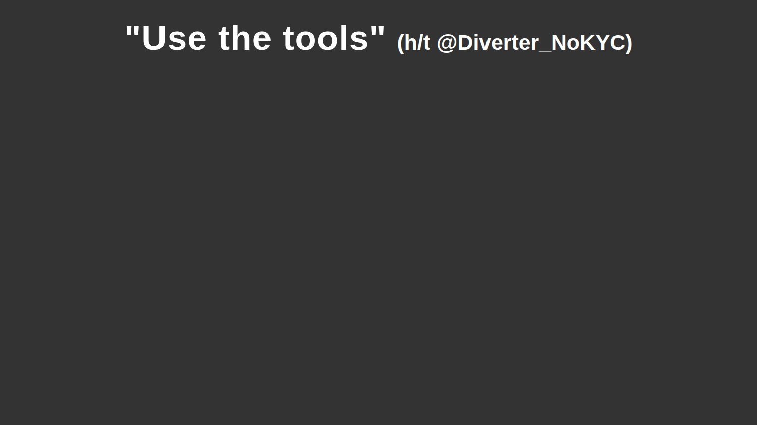"Use the tools" (h/t @Diverter_NoKYC)